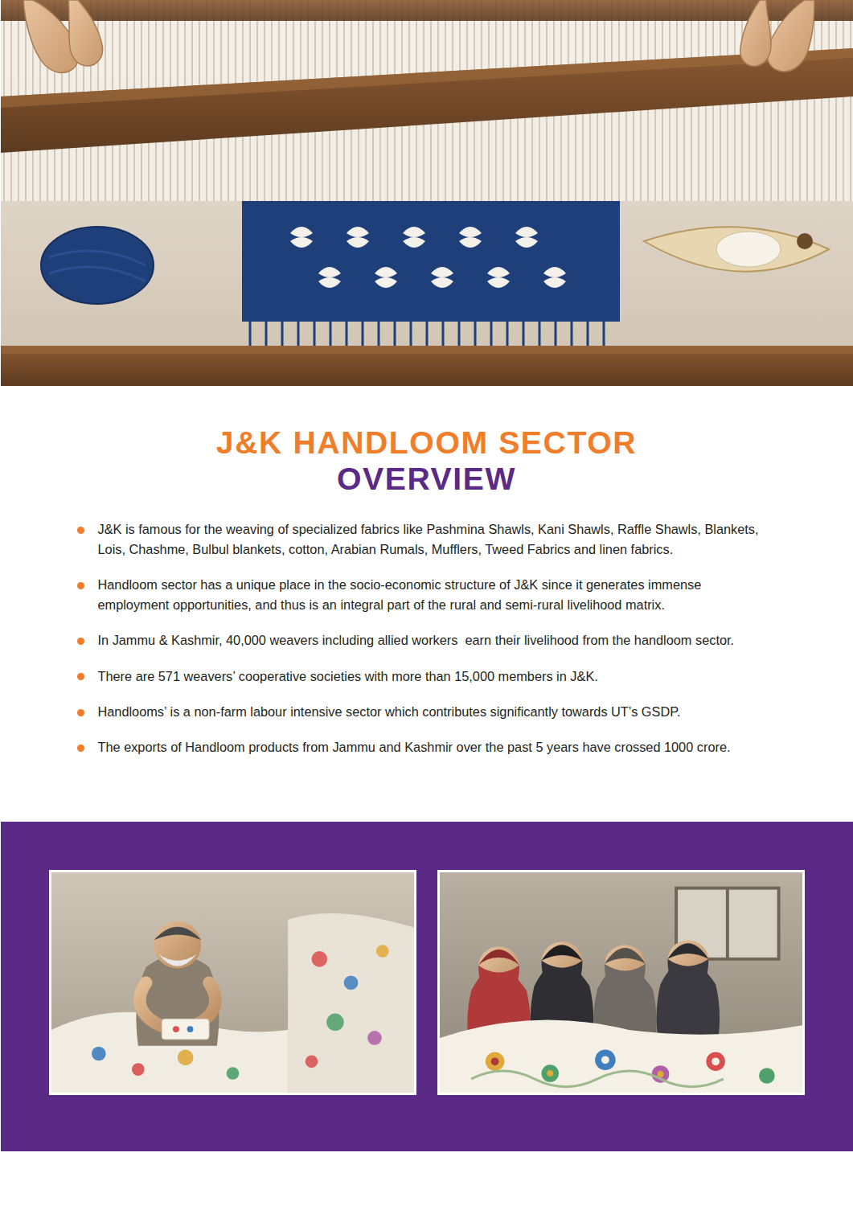J&K Handloom Sector Overview
J&K is famous for the weaving of specialized fabrics like Pashmina Shawls, Kani Shawls, Raffle Shawls, Blankets, Lois, Chashme, Bulbul blankets, cotton, Arabian Rumals, Mufflers, Tweed Fabrics and linen fabrics.
Handloom sector has a unique place in the socio-economic structure of J&K since it generates immense employment opportunities, and thus is an integral part of the rural and semi-rural livelihood matrix.
In Jammu & Kashmir, 40,000 weavers including allied workers earn their livelihood from the handloom sector.
There are 571 weavers’ cooperative societies with more than 15,000 members in J&K.
Handlooms’ is a non-farm labour intensive sector which contributes significantly towards UT’s GSDP.
The exports of Handloom products from Jammu and Kashmir over the past 5 years have crossed 1000 crore.